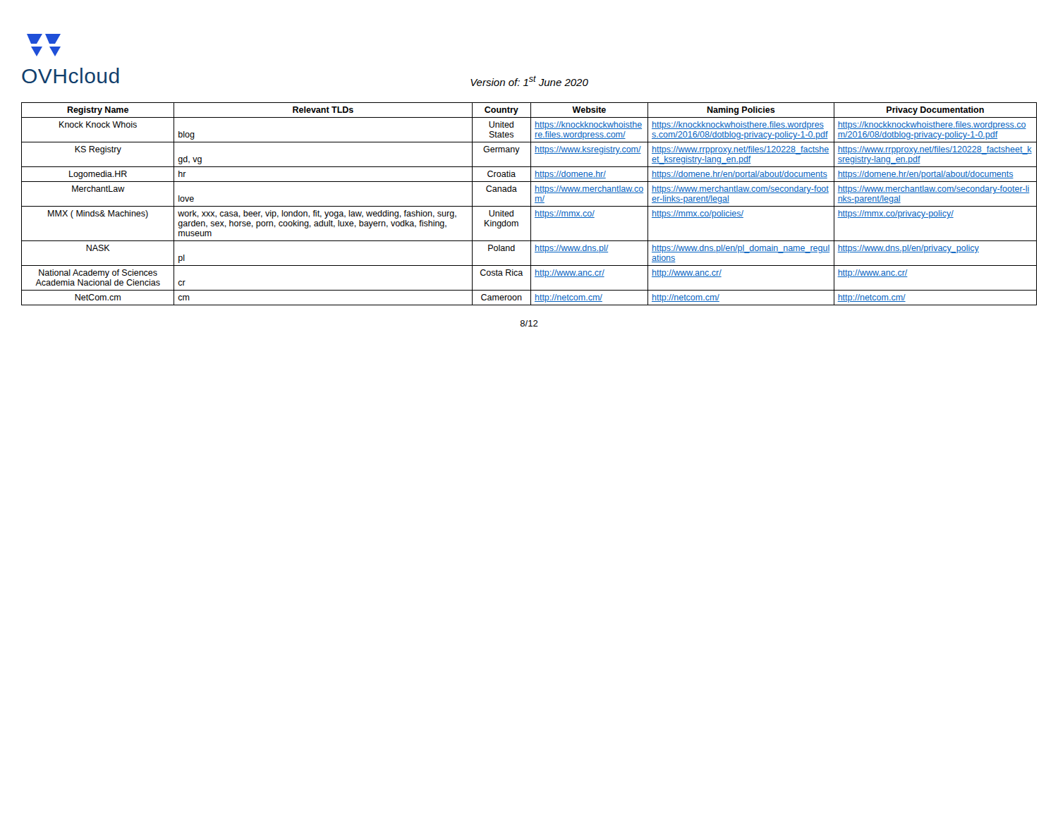OVHcloud
Version of: 1st June 2020
| Registry Name | Relevant TLDs | Country | Website | Naming Policies | Privacy Documentation |
| --- | --- | --- | --- | --- | --- |
| Knock Knock Whois | blog | United States | https://knockknockwhoisthere.files.wordpress.com/ | https://knockknockwhoisthere.files.wordpress.com/2016/08/dotblog-privacy-policy-1-0.pdf | https://knockknockwhoisthere.files.wordpress.com/2016/08/dotblog-privacy-policy-1-0.pdf |
| KS Registry | gd, vg | Germany | https://www.ksregistry.com/ | https://www.rrpproxy.net/files/120228_factsheet_ksregistry-lang_en.pdf | https://www.rrpproxy.net/files/120228_factsheet_ksregistry-lang_en.pdf |
| Logomedia.HR | hr | Croatia | https://domene.hr/ | https://domene.hr/en/portal/about/documents | https://domene.hr/en/portal/about/documents |
| MerchantLaw | love | Canada | https://www.merchantlaw.com/ | https://www.merchantlaw.com/secondary-footer-links-parent/legal | https://www.merchantlaw.com/secondary-footer-links-parent/legal |
| MMX ( Minds& Machines) | work, xxx, casa, beer, vip, london, fit, yoga, law, wedding, fashion, surg, garden, sex, horse, porn, cooking, adult, luxe, bayern, vodka, fishing, museum | United Kingdom | https://mmx.co/ | https://mmx.co/policies/ | https://mmx.co/privacy-policy/ |
| NASK | pl | Poland | https://www.dns.pl/ | https://www.dns.pl/en/pl_domain_name_regulations | https://www.dns.pl/en/privacy_policy |
| National Academy of Sciences Academia Nacional de Ciencias | cr | Costa Rica | http://www.anc.cr/ | http://www.anc.cr/ | http://www.anc.cr/ |
| NetCom.cm | cm | Cameroon | http://netcom.cm/ | http://netcom.cm/ | http://netcom.cm/ |
8/12